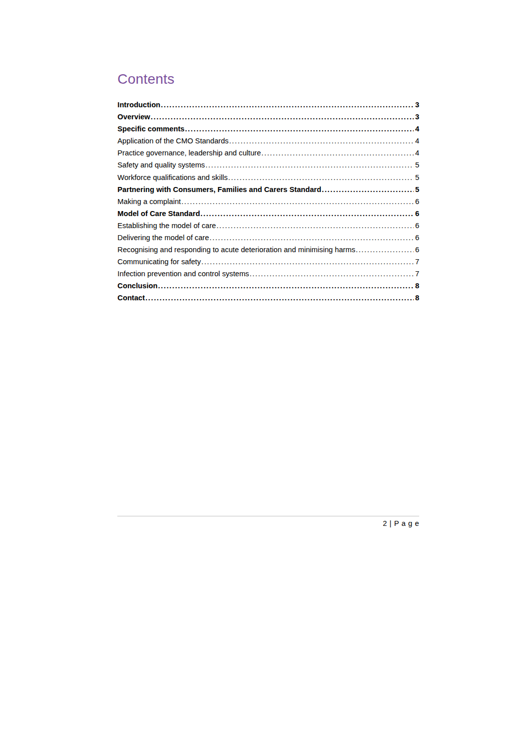Contents
Introduction ........................................................................................................................... 3
Overview .............................................................................................................................. 3
Specific comments ................................................................................................................. 4
Application of the CMO Standards ................................................................................................. 4
Practice governance, leadership and culture ................................................................................ 4
Safety and quality systems ............................................................................................................. 5
Workforce qualifications and skills ................................................................................................. 5
Partnering with Consumers, Families and Carers Standard ............................................................ 5
Making a complaint ......................................................................................................................... 6
Model of Care Standard ......................................................................................................... 6
Establishing the model of care ....................................................................................................... 6
Delivering the model of care ........................................................................................................... 6
Recognising and responding to acute deterioration and minimising harms .................................. 6
Communicating for safety .............................................................................................................. 7
Infection prevention and control systems ..................................................................................... 7
Conclusion ............................................................................................................................. 8
Contact ................................................................................................................................ 8
2 | P a g e